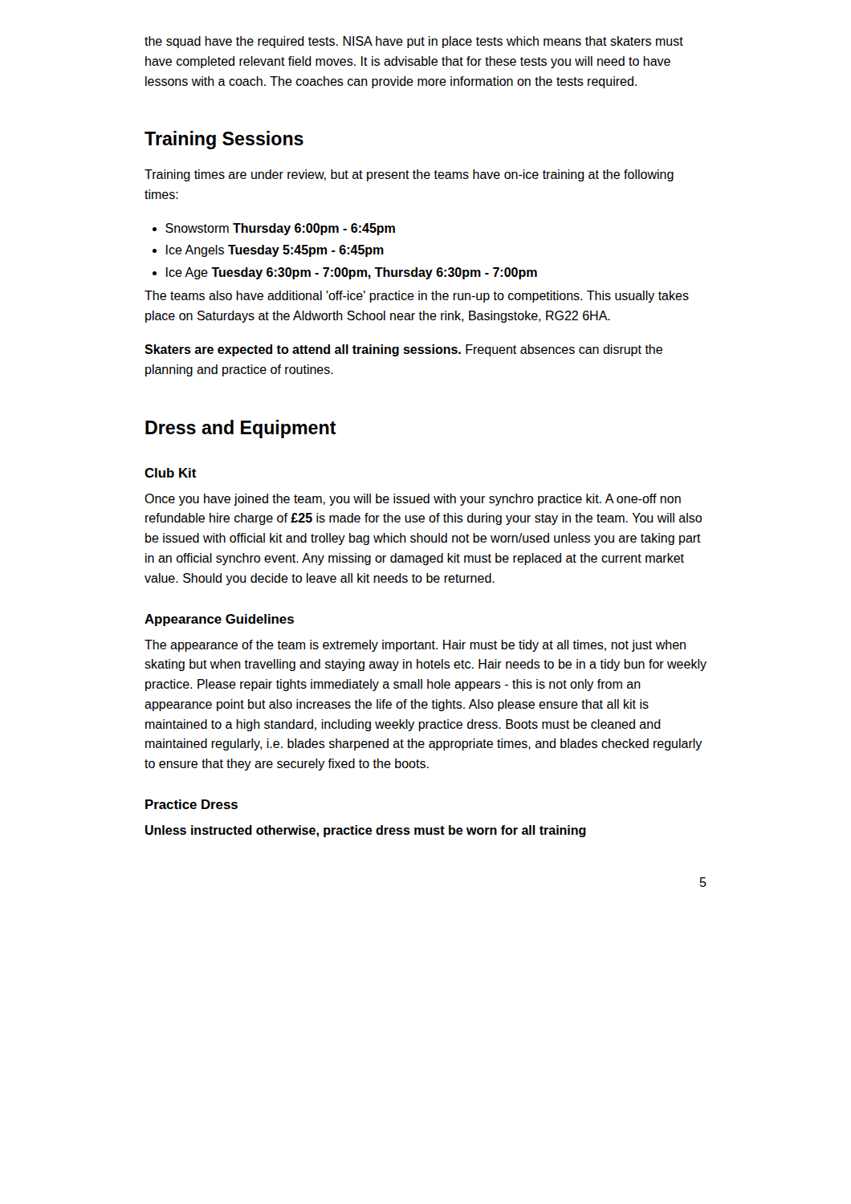the squad have the required tests. NISA have put in place tests which means that skaters must have completed relevant field moves. It is advisable that for these tests you will need to have lessons with a coach. The coaches can provide more information on the tests required.
Training Sessions
Training times are under review, but at present the teams have on-ice training at the following times:
Snowstorm Thursday 6:00pm - 6:45pm
Ice Angels Tuesday 5:45pm - 6:45pm
Ice Age Tuesday 6:30pm - 7:00pm, Thursday 6:30pm - 7:00pm
The teams also have additional 'off-ice' practice in the run-up to competitions. This usually takes place on Saturdays at the Aldworth School near the rink, Basingstoke, RG22 6HA.
Skaters are expected to attend all training sessions. Frequent absences can disrupt the planning and practice of routines.
Dress and Equipment
Club Kit
Once you have joined the team, you will be issued with your synchro practice kit. A one-off non refundable hire charge of £25 is made for the use of this during your stay in the team. You will also be issued with official kit and trolley bag which should not be worn/used unless you are taking part in an official synchro event. Any missing or damaged kit must be replaced at the current market value. Should you decide to leave all kit needs to be returned.
Appearance Guidelines
The appearance of the team is extremely important. Hair must be tidy at all times, not just when skating but when travelling and staying away in hotels etc. Hair needs to be in a tidy bun for weekly practice. Please repair tights immediately a small hole appears - this is not only from an appearance point but also increases the life of the tights. Also please ensure that all kit is maintained to a high standard, including weekly practice dress. Boots must be cleaned and maintained regularly, i.e. blades sharpened at the appropriate times, and blades checked regularly to ensure that they are securely fixed to the boots.
Practice Dress
Unless instructed otherwise, practice dress must be worn for all training
5